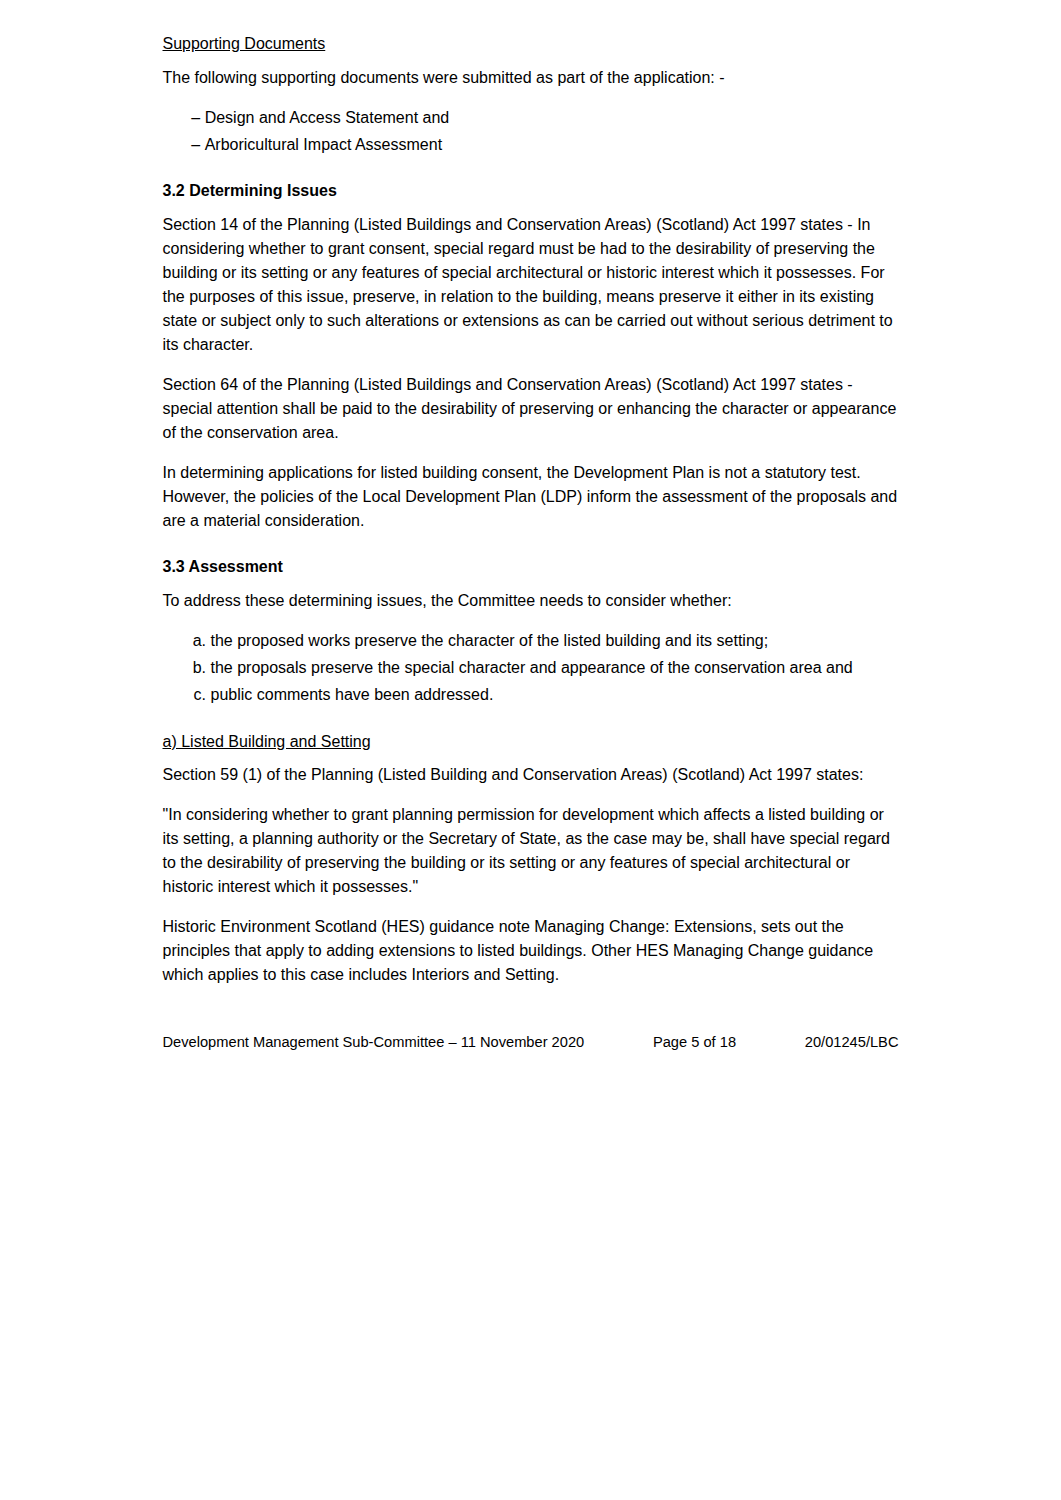Supporting Documents
The following supporting documents were submitted as part of the application: -
Design and Access Statement and
Arboricultural Impact Assessment
3.2 Determining Issues
Section 14 of the Planning (Listed Buildings and Conservation Areas) (Scotland) Act 1997 states - In considering whether to grant consent, special regard must be had to the desirability of preserving the building or its setting or any features of special architectural or historic interest which it possesses. For the purposes of this issue, preserve, in relation to the building, means preserve it either in its existing state or subject only to such alterations or extensions as can be carried out without serious detriment to its character.
Section 64 of the Planning (Listed Buildings and Conservation Areas) (Scotland) Act 1997 states - special attention shall be paid to the desirability of preserving or enhancing the character or appearance of the conservation area.
In determining applications for listed building consent, the Development Plan is not a statutory test. However, the policies of the Local Development Plan (LDP) inform the assessment of the proposals and are a material consideration.
3.3 Assessment
To address these determining issues, the Committee needs to consider whether:
the proposed works preserve the character of the listed building and its setting;
the proposals preserve the special character and appearance of the conservation area and
public comments have been addressed.
a) Listed Building and Setting
Section 59 (1) of the Planning (Listed Building and Conservation Areas) (Scotland) Act 1997 states:
"In considering whether to grant planning permission for development which affects a listed building or its setting, a planning authority or the Secretary of State, as the case may be, shall have special regard to the desirability of preserving the building or its setting or any features of special architectural or historic interest which it possesses."
Historic Environment Scotland (HES) guidance note Managing Change: Extensions, sets out the principles that apply to adding extensions to listed buildings. Other HES Managing Change guidance which applies to this case includes Interiors and Setting.
Development Management Sub-Committee – 11 November 2020 Page 5 of 18 20/01245/LBC